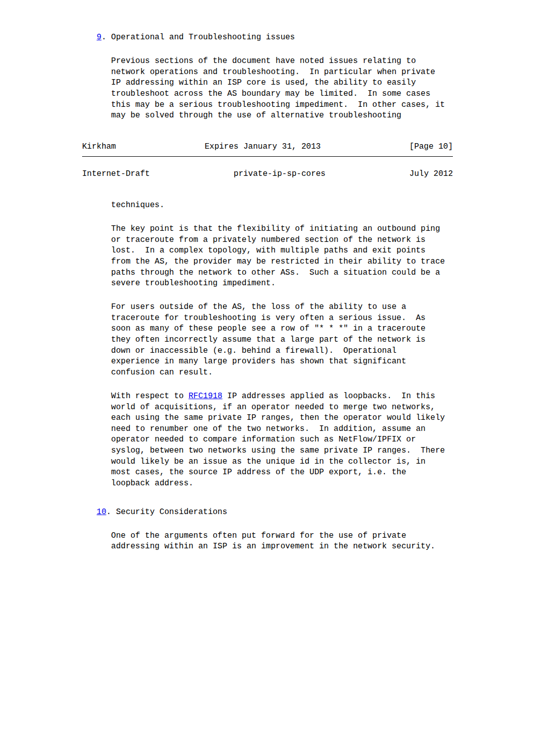9. Operational and Troubleshooting issues
   Previous sections of the document have noted issues relating to
   network operations and troubleshooting.  In particular when private
   IP addressing within an ISP core is used, the ability to easily
   troubleshoot across the AS boundary may be limited.  In some cases
   this may be a serious troubleshooting impediment.  In other cases, it
   may be solved through the use of alternative troubleshooting
Kirkham Expires January 31, 2013 [Page 10]
Internet-Draft private-ip-sp-cores July 2012
   techniques.
   The key point is that the flexibility of initiating an outbound ping
   or traceroute from a privately numbered section of the network is
   lost.  In a complex topology, with multiple paths and exit points
   from the AS, the provider may be restricted in their ability to trace
   paths through the network to other ASs.  Such a situation could be a
   severe troubleshooting impediment.
   For users outside of the AS, the loss of the ability to use a
   traceroute for troubleshooting is very often a serious issue.  As
   soon as many of these people see a row of "* * *" in a traceroute
   they often incorrectly assume that a large part of the network is
   down or inaccessible (e.g. behind a firewall).  Operational
   experience in many large providers has shown that significant
   confusion can result.
   With respect to RFC1918 IP addresses applied as loopbacks.  In this
   world of acquisitions, if an operator needed to merge two networks,
   each using the same private IP ranges, then the operator would likely
   need to renumber one of the two networks.  In addition, assume an
   operator needed to compare information such as NetFlow/IPFIX or
   syslog, between two networks using the same private IP ranges.  There
   would likely be an issue as the unique id in the collector is, in
   most cases, the source IP address of the UDP export, i.e. the
   loopback address.
10. Security Considerations
   One of the arguments often put forward for the use of private
   addressing within an ISP is an improvement in the network security.